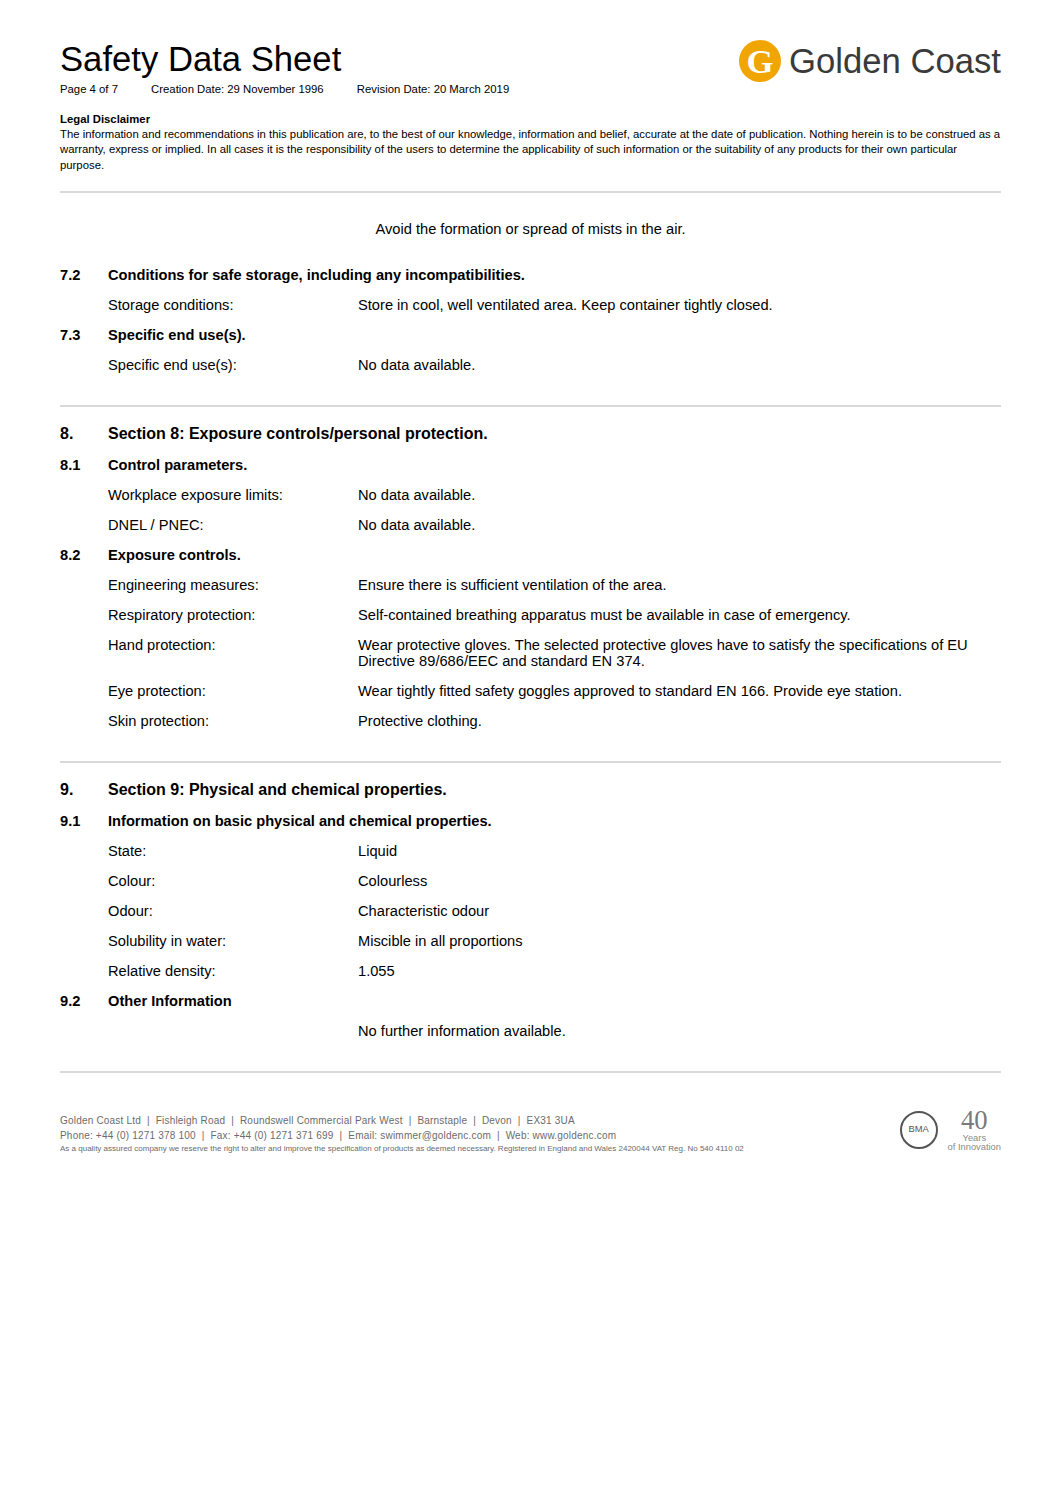Safety Data Sheet
Page 4 of 7 Creation Date: 29 November 1996 Revision Date: 20 March 2019
G
Golden Coast
Legal Disclaimer
The information and recommendations in this publication are, to the best of our knowledge, information and belief, accurate at the date of publication. Nothing herein is to be construed as a warranty, express or implied. In all cases it is the responsibility of the users to determine the applicability of such information or the suitability of any products for their own particular purpose.
Avoid the formation or spread of mists in the air.
| 7.2 | Conditions for safe storage, including any incompatibilities. |
| | Storage conditions: | Store in cool, well ventilated area. Keep container tightly closed. |
| 7.3 | Specific end use(s). |
| | Specific end use(s): | No data available. |
| 8. | Section 8: Exposure controls/personal protection. |
| 8.1 | Control parameters. |
| | Workplace exposure limits: | No data available. |
| | DNEL / PNEC: | No data available. |
| 8.2 | Exposure controls. |
| | Engineering measures: | Ensure there is sufficient ventilation of the area. |
| | Respiratory protection: | Self-contained breathing apparatus must be available in case of emergency. |
| | Hand protection: | Wear protective gloves. The selected protective gloves have to satisfy the specifications of EU Directive 89/686/EEC and standard EN 374. |
| | Eye protection: | Wear tightly fitted safety goggles approved to standard EN 166. Provide eye station. |
| | Skin protection: | Protective clothing. |
| 9. | Section 9: Physical and chemical properties. |
| 9.1 | Information on basic physical and chemical properties. |
| | State: | Liquid |
| | Colour: | Colourless |
| | Odour: | Characteristic odour |
| | Solubility in water: | Miscible in all proportions |
| | Relative density: | 1.055 |
| 9.2 | Other Information |
| | | No further information available. |
BMA
40
Years
of Innovation
Golden Coast Ltd | Fishleigh Road | Roundswell Commercial Park West | Barnstaple | Devon | EX31 3UA
Phone: +44 (0) 1271 378 100 | Fax: +44 (0) 1271 371 699 | Email: swimmer@goldenc.com | Web: www.goldenc.com
As a quality assured company we reserve the right to alter and improve the specification of products as deemed necessary. Registered in England and Wales 2420044 VAT Reg. No 540 4110 02